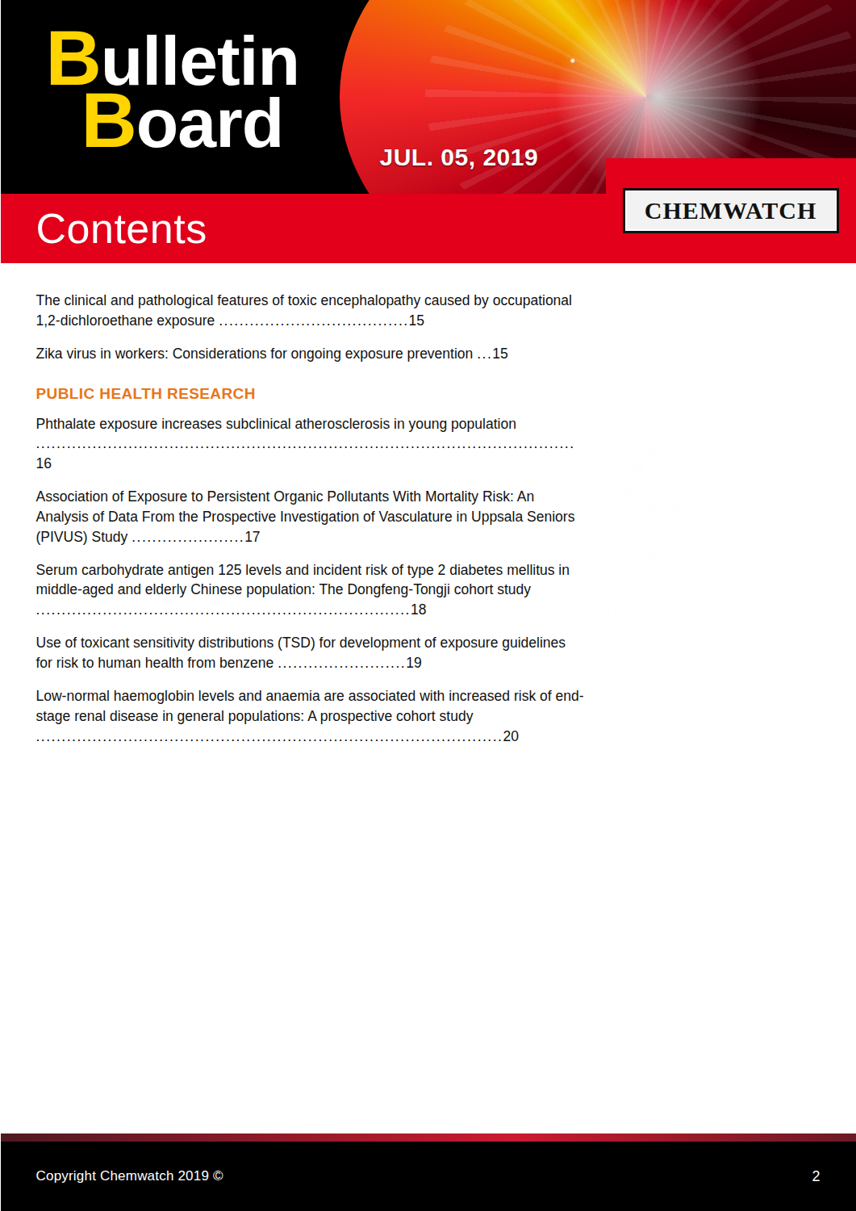Bulletin Board
JUL. 05, 2019
Contents
CHEMWATCH
The clinical and pathological features of toxic encephalopathy caused by occupational 1,2-dichloroethane exposure ..................................... 15
Zika virus in workers: Considerations for ongoing exposure prevention ... 15
Public Health Research
Phthalate exposure increases subclinical atherosclerosis in young population ......................................................................................................... 16
Association of Exposure to Persistent Organic Pollutants With Mortality Risk: An Analysis of Data From the Prospective Investigation of Vasculature in Uppsala Seniors (PIVUS) Study ...................... 17
Serum carbohydrate antigen 125 levels and incident risk of type 2 diabetes mellitus in middle-aged and elderly Chinese population: The Dongfeng-Tongji cohort study ......................................................................... 18
Use of toxicant sensitivity distributions (TSD) for development of exposure guidelines for risk to human health from benzene ......................... 19
Low-normal haemoglobin levels and anaemia are associated with increased risk of end-stage renal disease in general populations: A prospective cohort study ........................................................................................... 20
Copyright Chemwatch 2019 ©
2